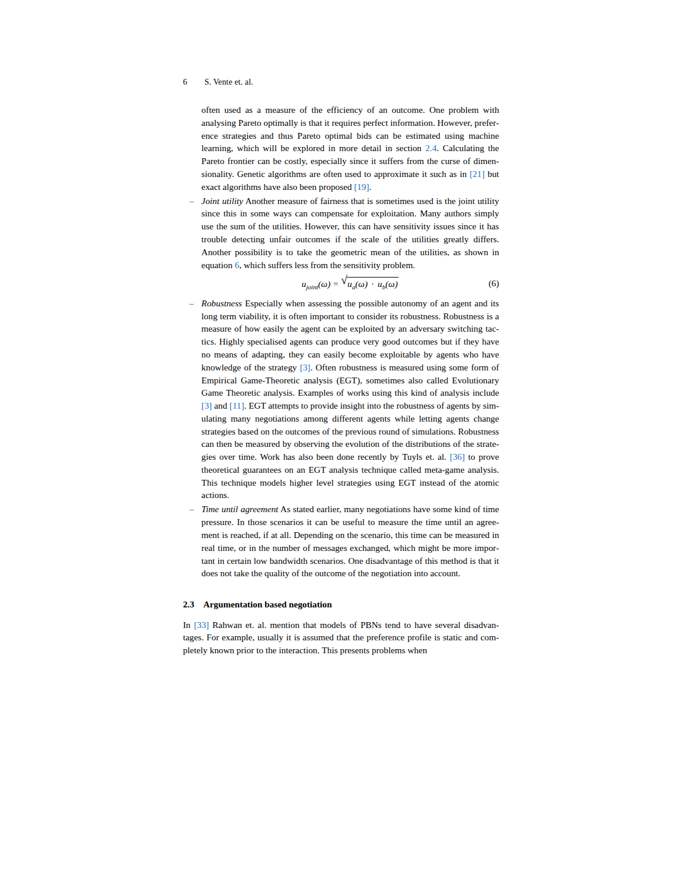6 S. Vente et. al.
often used as a measure of the efficiency of an outcome. One problem with analysing Pareto optimally is that it requires perfect information. However, preference strategies and thus Pareto optimal bids can be estimated using machine learning, which will be explored in more detail in section 2.4. Calculating the Pareto frontier can be costly, especially since it suffers from the curse of dimensionality. Genetic algorithms are often used to approximate it such as in [21] but exact algorithms have also been proposed [19].
Joint utility Another measure of fairness that is sometimes used is the joint utility since this in some ways can compensate for exploitation. Many authors simply use the sum of the utilities. However, this can have sensitivity issues since it has trouble detecting unfair outcomes if the scale of the utilities greatly differs. Another possibility is to take the geometric mean of the utilities, as shown in equation 6, which suffers less from the sensitivity problem.
ujoint(ω) = ua(ω) · ub(ω) (6)
Robustness Especially when assessing the possible autonomy of an agent and its long term viability, it is often important to consider its robustness. Robustness is a measure of how easily the agent can be exploited by an adversary switching tactics. Highly specialised agents can produce very good outcomes but if they have no means of adapting, they can easily become exploitable by agents who have knowledge of the strategy [3]. Often robustness is measured using some form of Empirical Game-Theoretic analysis (EGT), sometimes also called Evolutionary Game Theoretic analysis. Examples of works using this kind of analysis include [3] and [11]. EGT attempts to provide insight into the robustness of agents by simulating many negotiations among different agents while letting agents change strategies based on the outcomes of the previous round of simulations. Robustness can then be measured by observing the evolution of the distributions of the strategies over time. Work has also been done recently by Tuyls et. al. [36] to prove theoretical guarantees on an EGT analysis technique called meta-game analysis. This technique models higher level strategies using EGT instead of the atomic actions.
Time until agreement As stated earlier, many negotiations have some kind of time pressure. In those scenarios it can be useful to measure the time until an agreement is reached, if at all. Depending on the scenario, this time can be measured in real time, or in the number of messages exchanged, which might be more important in certain low bandwidth scenarios. One disadvantage of this method is that it does not take the quality of the outcome of the negotiation into account.
2.3 Argumentation based negotiation
In [33] Rahwan et. al. mention that models of PBNs tend to have several disadvantages. For example, usually it is assumed that the preference profile is static and completely known prior to the interaction. This presents problems when